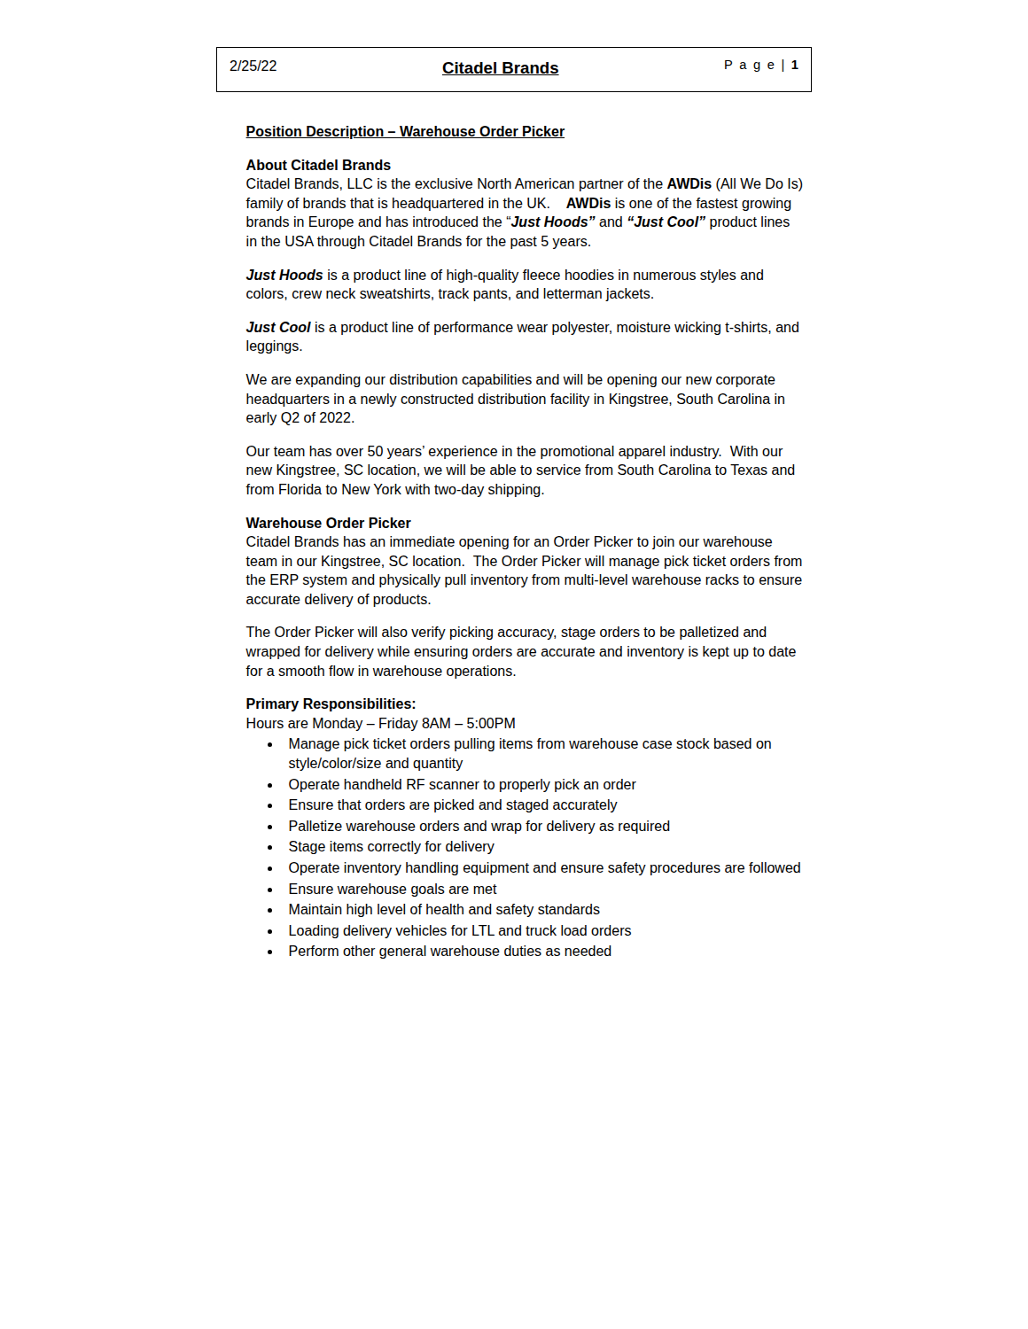2/25/22
Citadel Brands
P a g e | 1
Position Description – Warehouse Order Picker
About Citadel Brands
Citadel Brands, LLC is the exclusive North American partner of the AWDis (All We Do Is) family of brands that is headquartered in the UK. AWDis is one of the fastest growing brands in Europe and has introduced the “Just Hoods” and “Just Cool” product lines in the USA through Citadel Brands for the past 5 years.
Just Hoods is a product line of high-quality fleece hoodies in numerous styles and colors, crew neck sweatshirts, track pants, and letterman jackets.
Just Cool is a product line of performance wear polyester, moisture wicking t-shirts, and leggings.
We are expanding our distribution capabilities and will be opening our new corporate headquarters in a newly constructed distribution facility in Kingstree, South Carolina in early Q2 of 2022.
Our team has over 50 years’ experience in the promotional apparel industry. With our new Kingstree, SC location, we will be able to service from South Carolina to Texas and from Florida to New York with two-day shipping.
Warehouse Order Picker
Citadel Brands has an immediate opening for an Order Picker to join our warehouse team in our Kingstree, SC location. The Order Picker will manage pick ticket orders from the ERP system and physically pull inventory from multi-level warehouse racks to ensure accurate delivery of products.
The Order Picker will also verify picking accuracy, stage orders to be palletized and wrapped for delivery while ensuring orders are accurate and inventory is kept up to date for a smooth flow in warehouse operations.
Primary Responsibilities:
Hours are Monday – Friday 8AM – 5:00PM
Manage pick ticket orders pulling items from warehouse case stock based on style/color/size and quantity
Operate handheld RF scanner to properly pick an order
Ensure that orders are picked and staged accurately
Palletize warehouse orders and wrap for delivery as required
Stage items correctly for delivery
Operate inventory handling equipment and ensure safety procedures are followed
Ensure warehouse goals are met
Maintain high level of health and safety standards
Loading delivery vehicles for LTL and truck load orders
Perform other general warehouse duties as needed